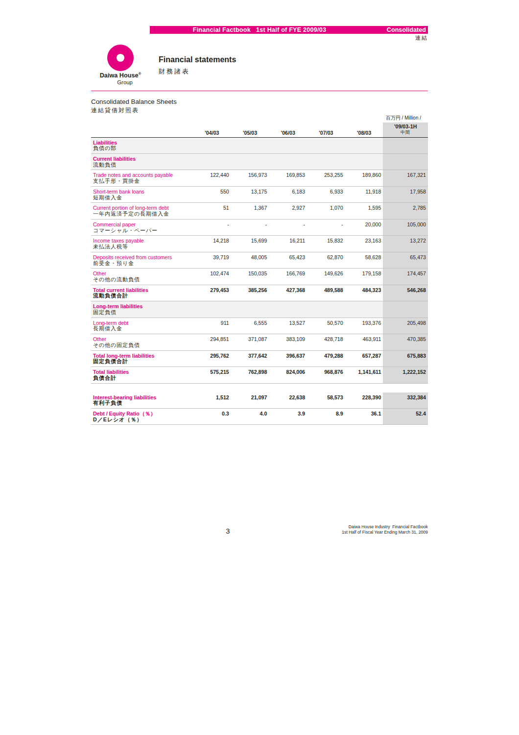Financial Factbook 1st Half of FYE 2009/03
Consolidated
連結
Daiwa House®
Group
Financial statements
財務諸表
Consolidated Balance Sheets
連結貸借対照表
百万円 / Million /
| | '04/03 | '05/03 | '06/03 | '07/03 | '08/03 | '09/03-1H 中間 |
| --- | --- | --- | --- | --- | --- | --- |
| Liabilities | | | | | | |
| 負債の部 | | | | | | |
| Current liabilities | | | | | | |
| 流動負債 | | | | | | |
| Trade notes and accounts payable | 122,440 | 156,973 | 169,853 | 253,255 | 189,860 | 167,321 |
| 支払手形・買掛金 | | | | | | |
| Short-term bank loans | 550 | 13,175 | 6,183 | 6,933 | 11,918 | 17,958 |
| 短期借入金 | | | | | | |
| Current portion of long-term debt | 51 | 1,367 | 2,927 | 1,070 | 1,595 | 2,785 |
| 一年内返済予定の長期借入金 | | | | | | |
| Commercial paper | - | - | - | - | 20,000 | 105,000 |
| コマーシャル・ペーパー | | | | | | |
| Income taxes payable | 14,218 | 15,699 | 16,211 | 15,832 | 23,163 | 13,272 |
| 未払法人税等 | | | | | | |
| Deposits received from customers | 39,719 | 48,005 | 65,423 | 62,870 | 58,628 | 65,473 |
| 前受金・預り金 | | | | | | |
| Other | 102,474 | 150,035 | 166,769 | 149,626 | 179,158 | 174,457 |
| その他の流動負債 | | | | | | |
| Total current liabilities | 279,453 | 385,256 | 427,368 | 489,588 | 484,323 | 546,268 |
| 流動負債合計 | | | | | | |
| Long-term liabilities | | | | | | |
| 固定負債 | | | | | | |
| Long-term debt | 911 | 6,555 | 13,527 | 50,570 | 193,376 | 205,498 |
| 長期借入金 | | | | | | |
| Other | 294,851 | 371,087 | 383,109 | 428,718 | 463,911 | 470,385 |
| その他の固定負債 | | | | | | |
| Total long-term liabilities | 295,762 | 377,642 | 396,637 | 479,288 | 657,287 | 675,883 |
| 固定負債合計 | | | | | | |
| Total liabilities | 575,215 | 762,898 | 824,006 | 968,876 | 1,141,611 | 1,222,152 |
| 負債合計 | | | | | | |
| Interest-bearing liabilities | 1,512 | 21,097 | 22,638 | 58,573 | 228,390 | 332,384 |
| 有利子負債 | | | | | | |
| Debt / Equity Ratio（％） | 0.3 | 4.0 | 3.9 | 8.9 | 36.1 | 52.4 |
| D／Eレシオ（％） | | | | | | |
3
Daiwa House Industry Financial Factbook
1st Half of Fiscal Year Ending March 31, 2009